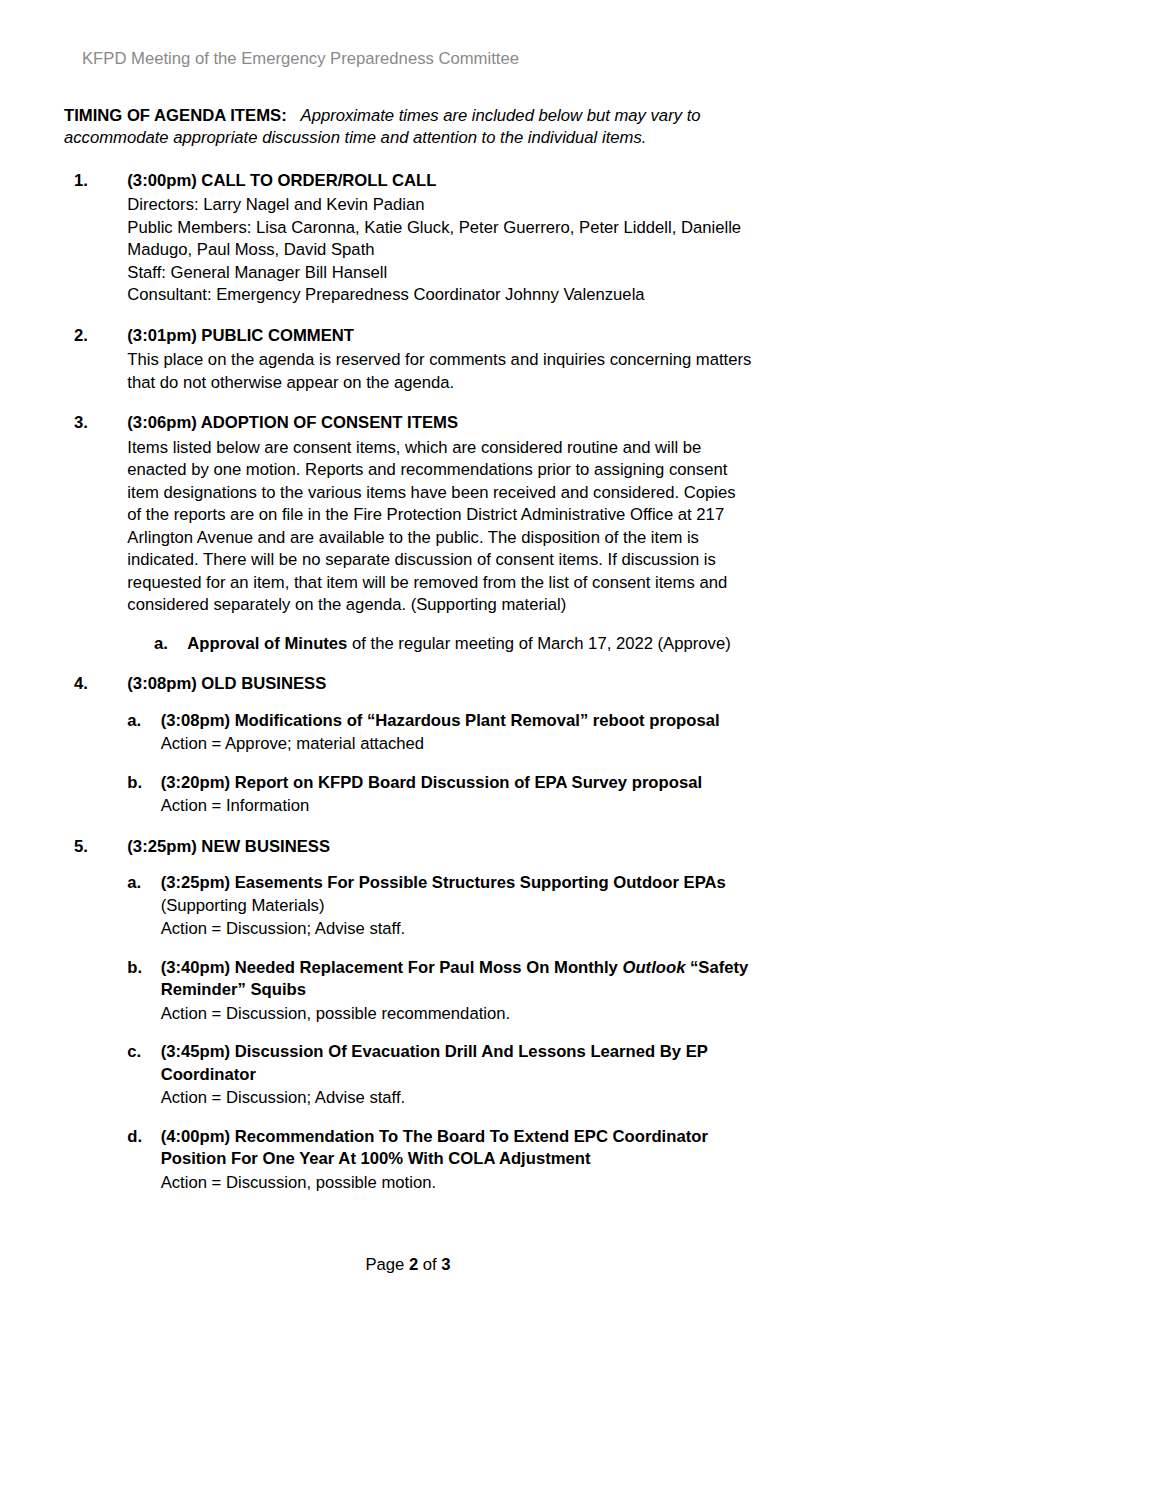KFPD Meeting of the Emergency Preparedness Committee
TIMING OF AGENDA ITEMS: Approximate times are included below but may vary to accommodate appropriate discussion time and attention to the individual items.
1.
(3:00pm) CALL TO ORDER/ROLL CALL
Directors: Larry Nagel and Kevin Padian
Public Members: Lisa Caronna, Katie Gluck, Peter Guerrero, Peter Liddell, Danielle Madugo, Paul Moss, David Spath
Staff: General Manager Bill Hansell
Consultant: Emergency Preparedness Coordinator Johnny Valenzuela
2.
(3:01pm) PUBLIC COMMENT
This place on the agenda is reserved for comments and inquiries concerning matters that do not otherwise appear on the agenda.
3.
(3:06pm) ADOPTION OF CONSENT ITEMS
Items listed below are consent items, which are considered routine and will be enacted by one motion. Reports and recommendations prior to assigning consent item designations to the various items have been received and considered. Copies of the reports are on file in the Fire Protection District Administrative Office at 217 Arlington Avenue and are available to the public. The disposition of the item is indicated. There will be no separate discussion of consent items. If discussion is requested for an item, that item will be removed from the list of consent items and considered separately on the agenda. (Supporting material)
a.
Approval of Minutes of the regular meeting of March 17, 2022 (Approve)
4.
(3:08pm) OLD BUSINESS
a.
(3:08pm) Modifications of “Hazardous Plant Removal” reboot proposal
Action = Approve; material attached
b.
(3:20pm) Report on KFPD Board Discussion of EPA Survey proposal
Action = Information
5.
(3:25pm) NEW BUSINESS
a.
(3:25pm) Easements For Possible Structures Supporting Outdoor EPAs (Supporting Materials)
Action = Discussion; Advise staff.
b.
(3:40pm) Needed Replacement For Paul Moss On Monthly Outlook “Safety Reminder” Squibs
Action = Discussion, possible recommendation.
c.
(3:45pm) Discussion Of Evacuation Drill And Lessons Learned By EP Coordinator
Action = Discussion; Advise staff.
d.
(4:00pm) Recommendation To The Board To Extend EPC Coordinator Position For One Year At 100% With COLA Adjustment
Action = Discussion, possible motion.
Page 2 of 3